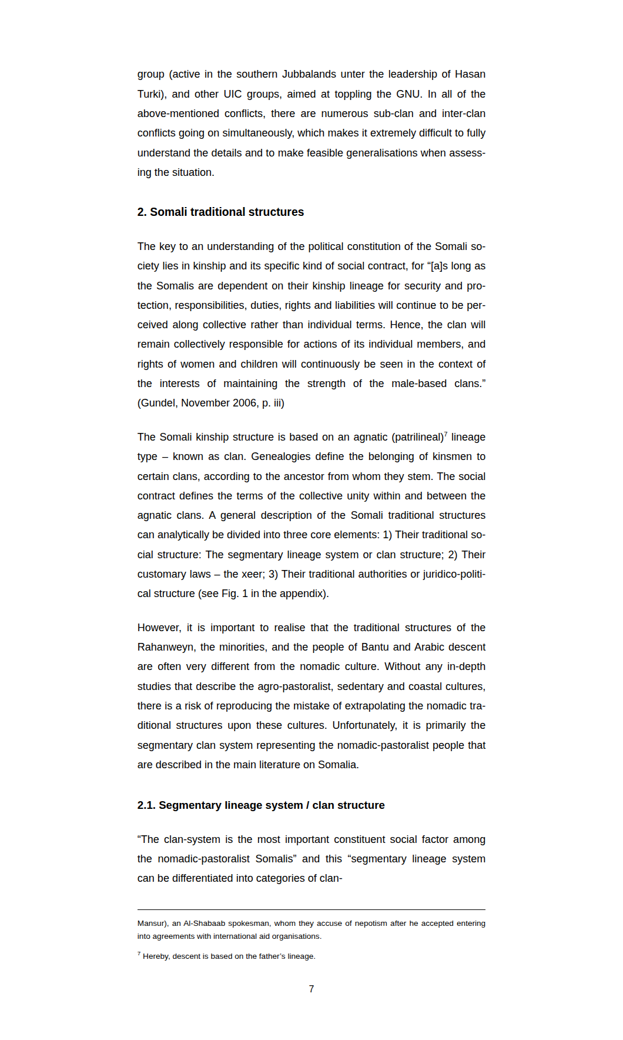group (active in the southern Jubbalands unter the leadership of Hasan Turki), and other UIC groups, aimed at toppling the GNU. In all of the above-mentioned conflicts, there are numerous sub-clan and inter-clan conflicts going on simultaneously, which makes it extremely difficult to fully understand the details and to make feasible generalisations when assessing the situation.
2. Somali traditional structures
The key to an understanding of the political constitution of the Somali society lies in kinship and its specific kind of social contract, for “[a]s long as the Somalis are dependent on their kinship lineage for security and protection, responsibilities, duties, rights and liabilities will continue to be perceived along collective rather than individual terms. Hence, the clan will remain collectively responsible for actions of its individual members, and rights of women and children will continuously be seen in the context of the interests of maintaining the strength of the male-based clans.” (Gundel, November 2006, p. iii)
The Somali kinship structure is based on an agnatic (patrilineal)7 lineage type – known as clan. Genealogies define the belonging of kinsmen to certain clans, according to the ancestor from whom they stem. The social contract defines the terms of the collective unity within and between the agnatic clans. A general description of the Somali traditional structures can analytically be divided into three core elements: 1) Their traditional social structure: The segmentary lineage system or clan structure; 2) Their customary laws – the xeer; 3) Their traditional authorities or juridico-political structure (see Fig. 1 in the appendix).
However, it is important to realise that the traditional structures of the Rahanweyn, the minorities, and the people of Bantu and Arabic descent are often very different from the nomadic culture. Without any in-depth studies that describe the agro-pastoralist, sedentary and coastal cultures, there is a risk of reproducing the mistake of extrapolating the nomadic traditional structures upon these cultures. Unfortunately, it is primarily the segmentary clan system representing the nomadic-pastoralist people that are described in the main literature on Somalia.
2.1. Segmentary lineage system / clan structure
“The clan-system is the most important constituent social factor among the nomadic-pastoralist Somalis” and this “segmentary lineage system can be differentiated into categories of clan-
Mansur), an Al-Shabaab spokesman, whom they accuse of nepotism after he accepted entering into agreements with international aid organisations.
7 Hereby, descent is based on the father’s lineage.
7